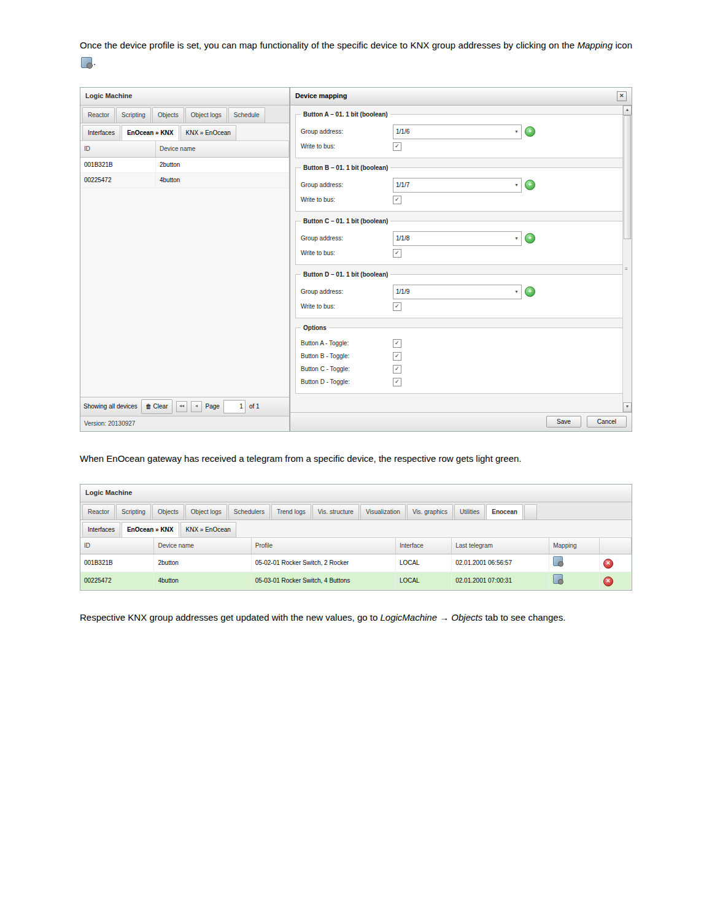Once the device profile is set, you can map functionality of the specific device to KNX group addresses by clicking on the Mapping icon .
Logic Machine
Reactor
Scripting
Objects
Object logs
Schedule
Interfaces
EnOcean » KNX
KNX » EnOcean
ID
Device name
001B321B
2button
00225472
4button
Showing all devices 🗑 Clear ◂◂ ◂ Page 1 of 1
Version: 20130927
Device mapping ✕
▲
≡
▼
Button A – 01. 1 bit (boolean)
Group address: 1/1/6▼ +
Write to bus: ✓
Button B – 01. 1 bit (boolean)
Group address: 1/1/7▼ +
Write to bus: ✓
Button C – 01. 1 bit (boolean)
Group address: 1/1/8▼ +
Write to bus: ✓
Button D – 01. 1 bit (boolean)
Group address: 1/1/9▼ +
Write to bus: ✓
Options
Button A - Toggle: ✓
Button B - Toggle: ✓
Button C - Toggle: ✓
Button D - Toggle: ✓
Save Cancel
When EnOcean gateway has received a telegram from a specific device, the respective row gets light green.
Logic Machine
Reactor
Scripting
Objects
Object logs
Schedulers
Trend logs
Vis. structure
Visualization
Vis. graphics
Utilities
Enocean
Interfaces
EnOcean » KNX
KNX » EnOcean
| ID | Device name | Profile | Interface | Last telegram | Mapping | |
| --- | --- | --- | --- | --- | --- | --- |
| 001B321B | 2button | 05-02-01 Rocker Switch, 2 Rocker | LOCAL | 02.01.2001 06:56:57 | | ✕ |
| 00225472 | 4button | 05-03-01 Rocker Switch, 4 Buttons | LOCAL | 02.01.2001 07:00:31 | | ✕ |
Respective KNX group addresses get updated with the new values, go to LogicMachine → Objects tab to see changes.